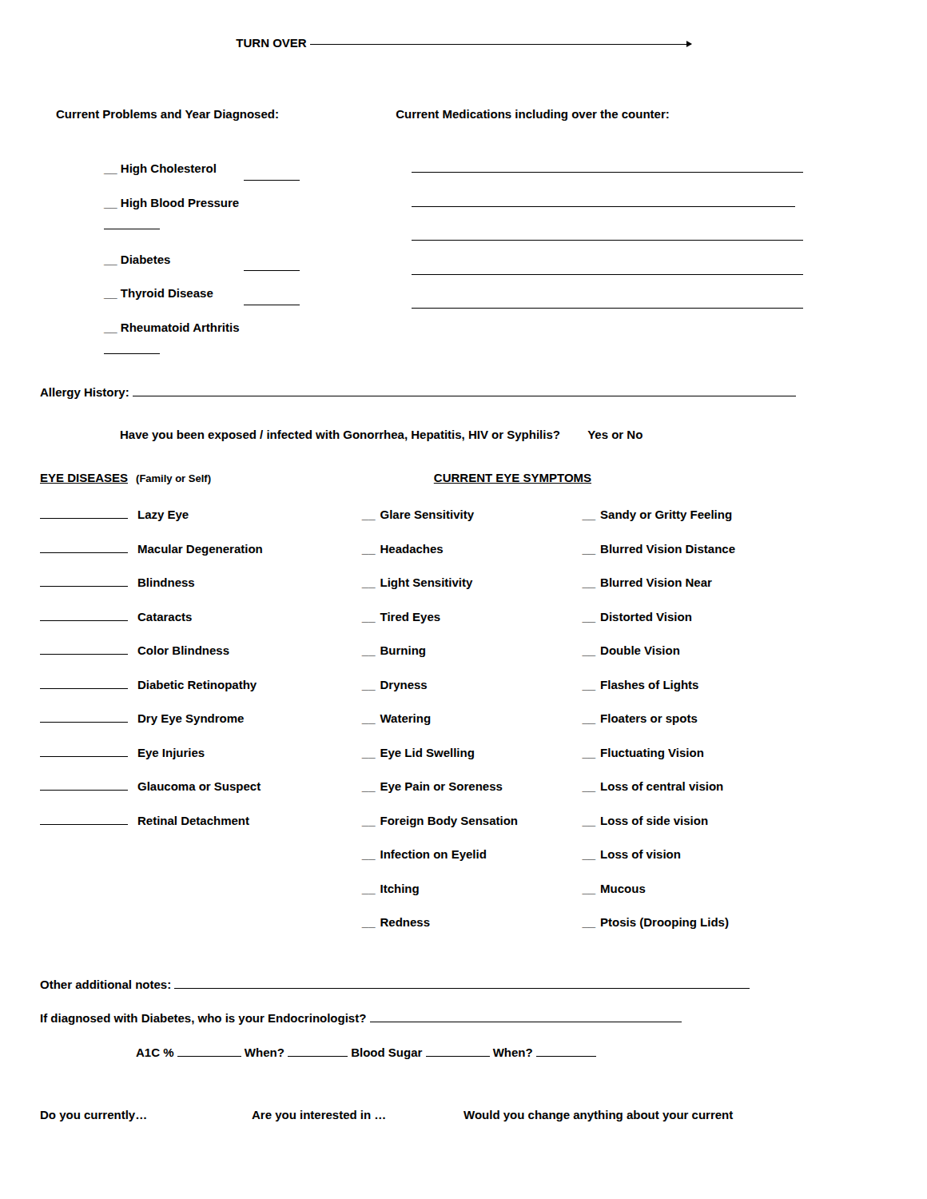TURN OVER
Current Problems and Year Diagnosed:
Current Medications including over the counter:
__ High Cholesterol
__ High Blood Pressure
__ Diabetes
__ Thyroid Disease
__ Rheumatoid Arthritis
Allergy History:
Have you been exposed / infected with Gonorrhea, Hepatitis, HIV or Syphilis? Yes or No
EYE DISEASES(Family or Self)
CURRENT EYE SYMPTOMS
Lazy Eye
Macular Degeneration
Blindness
Cataracts
Color Blindness
Diabetic Retinopathy
Dry Eye Syndrome
Eye Injuries
Glaucoma or Suspect
Retinal Detachment
__Glare Sensitivity
__Headaches
__Light Sensitivity
__Tired Eyes
__Burning
__Dryness
__Watering
__Eye Lid Swelling
__Eye Pain or Soreness
__Foreign Body Sensation
__Infection on Eyelid
__Itching
__Redness
__Sandy or Gritty Feeling
__Blurred Vision Distance
__Blurred Vision Near
__Distorted Vision
__Double Vision
__Flashes of Lights
__Floaters or spots
__Fluctuating Vision
__Loss of central vision
__Loss of side vision
__Loss of vision
__Mucous
__Ptosis (Drooping Lids)
Other additional notes:
If diagnosed with Diabetes, who is your Endocrinologist?
A1C % When? Blood Sugar When?
Do you currently…
Are you interested in …
Would you change anything about your current